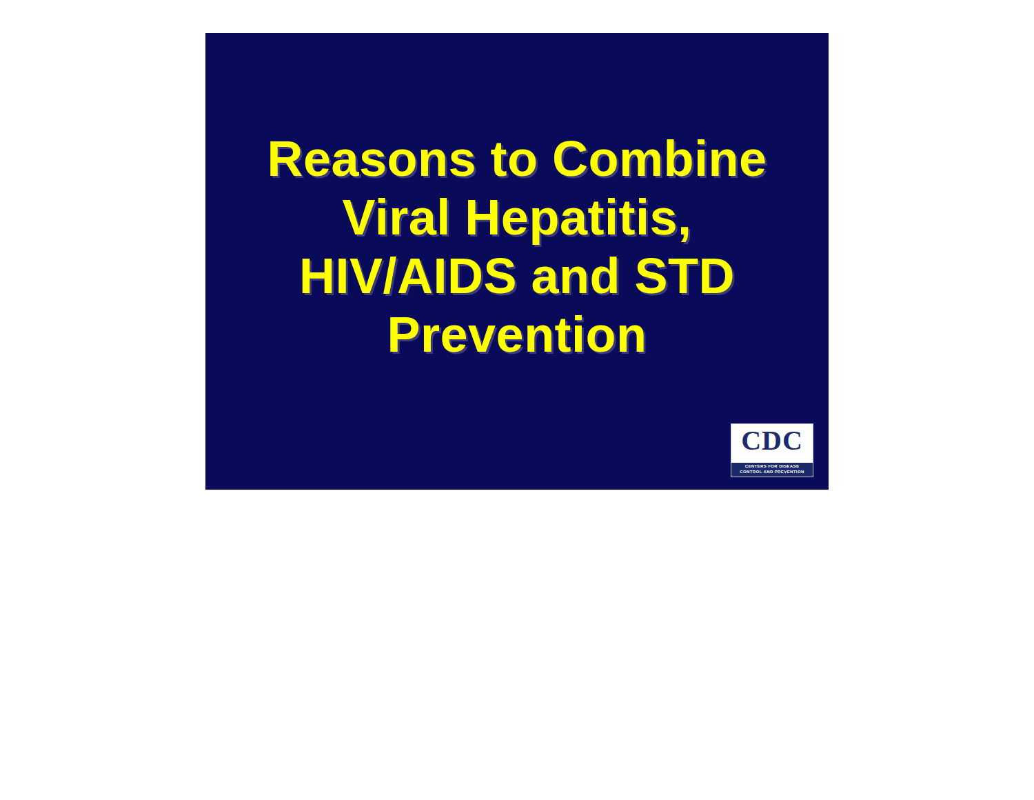Reasons to Combine Viral Hepatitis, HIV/AIDS and STD Prevention
CDC
CENTERS FOR DISEASE
CONTROL AND PREVENTION